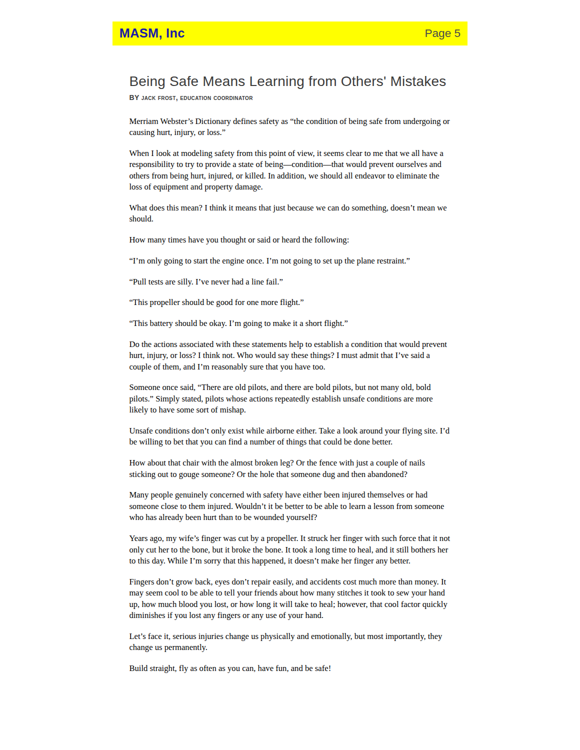MASM, Inc
Page 5
Being Safe Means Learning from Others' Mistakes
BY Jack Frost, Education Coordinator
Merriam Webster’s Dictionary defines safety as “the condition of being safe from undergoing or causing hurt, injury, or loss.”
When I look at modeling safety from this point of view, it seems clear to me that we all have a responsibility to try to provide a state of being—condition—that would prevent ourselves and others from being hurt, injured, or killed. In addition, we should all endeavor to eliminate the loss of equipment and property damage.
What does this mean? I think it means that just because we can do something, doesn’t mean we should.
How many times have you thought or said or heard the following:
“I’m only going to start the engine once. I’m not going to set up the plane restraint.”
“Pull tests are silly. I’ve never had a line fail.”
“This propeller should be good for one more flight.”
“This battery should be okay. I’m going to make it a short flight.”
Do the actions associated with these statements help to establish a condition that would prevent hurt, injury, or loss? I think not. Who would say these things? I must admit that I’ve said a couple of them, and I’m reasonably sure that you have too.
Someone once said, “There are old pilots, and there are bold pilots, but not many old, bold pilots.” Simply stated, pilots whose actions repeatedly establish unsafe conditions are more likely to have some sort of mishap.
Unsafe conditions don’t only exist while airborne either. Take a look around your flying site. I’d be willing to bet that you can find a number of things that could be done better.
How about that chair with the almost broken leg? Or the fence with just a couple of nails sticking out to gouge someone? Or the hole that someone dug and then abandoned?
Many people genuinely concerned with safety have either been injured themselves or had someone close to them injured. Wouldn’t it be better to be able to learn a lesson from someone who has already been hurt than to be wounded yourself?
Years ago, my wife’s finger was cut by a propeller. It struck her finger with such force that it not only cut her to the bone, but it broke the bone. It took a long time to heal, and it still bothers her to this day. While I’m sorry that this happened, it doesn’t make her finger any better.
Fingers don’t grow back, eyes don’t repair easily, and accidents cost much more than money. It may seem cool to be able to tell your friends about how many stitches it took to sew your hand up, how much blood you lost, or how long it will take to heal; however, that cool factor quickly diminishes if you lost any fingers or any use of your hand.
Let’s face it, serious injuries change us physically and emotionally, but most importantly, they change us permanently.
Build straight, fly as often as you can, have fun, and be safe!